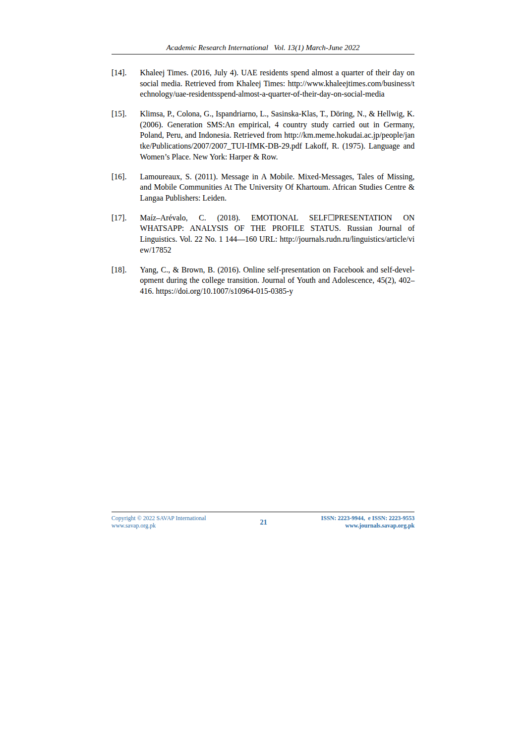Academic Research International Vol. 13(1) March-June 2022
[14]. Khaleej Times. (2016, July 4). UAE residents spend almost a quarter of their day on social media. Retrieved from Khaleej Times: http://www.khaleejtimes.com/business/technology/uae-residentsspend-almost-a-quarter-of-their-day-on-social-media
[15]. Klimsa, P., Colona, G., Ispandriarno, L., Sasinska-Klas, T., Döring, N., & Hellwig, K. (2006). Generation SMS:An empirical, 4 country study carried out in Germany, Poland, Peru, and Indonesia. Retrieved from http://km.meme.hokudai.ac.jp/people/jantke/Publications/2007/2007_TUI-IfMK-DB-29.pdf Lakoff, R. (1975). Language and Women’s Place. New York: Harper & Row.
[16]. Lamoureaux, S. (2011). Message in A Mobile. Mixed-Messages, Tales of Missing, and Mobile Communities At The University Of Khartoum. African Studies Centre & Langaa Publishers: Leiden.
[17]. Maíz–Arévalo, C. (2018). EMOTIONAL SELF☐PRESENTATION ON WHATSAPP: ANALYSIS OF THE PROFILE STATUS. Russian Journal of Linguistics. Vol. 22 No. 1 144—160 URL: http://journals.rudn.ru/linguistics/article/view/17852
[18]. Yang, C., & Brown, B. (2016). Online self-presentation on Facebook and self-development during the college transition. Journal of Youth and Adolescence, 45(2), 402–416. https://doi.org/10.1007/s10964-015-0385-y
Copyright © 2022 SAVAP International
www.savap.org.pk
21
ISSN: 2223-9944, e ISSN: 2223-9553
www.journals.savap.org.pk